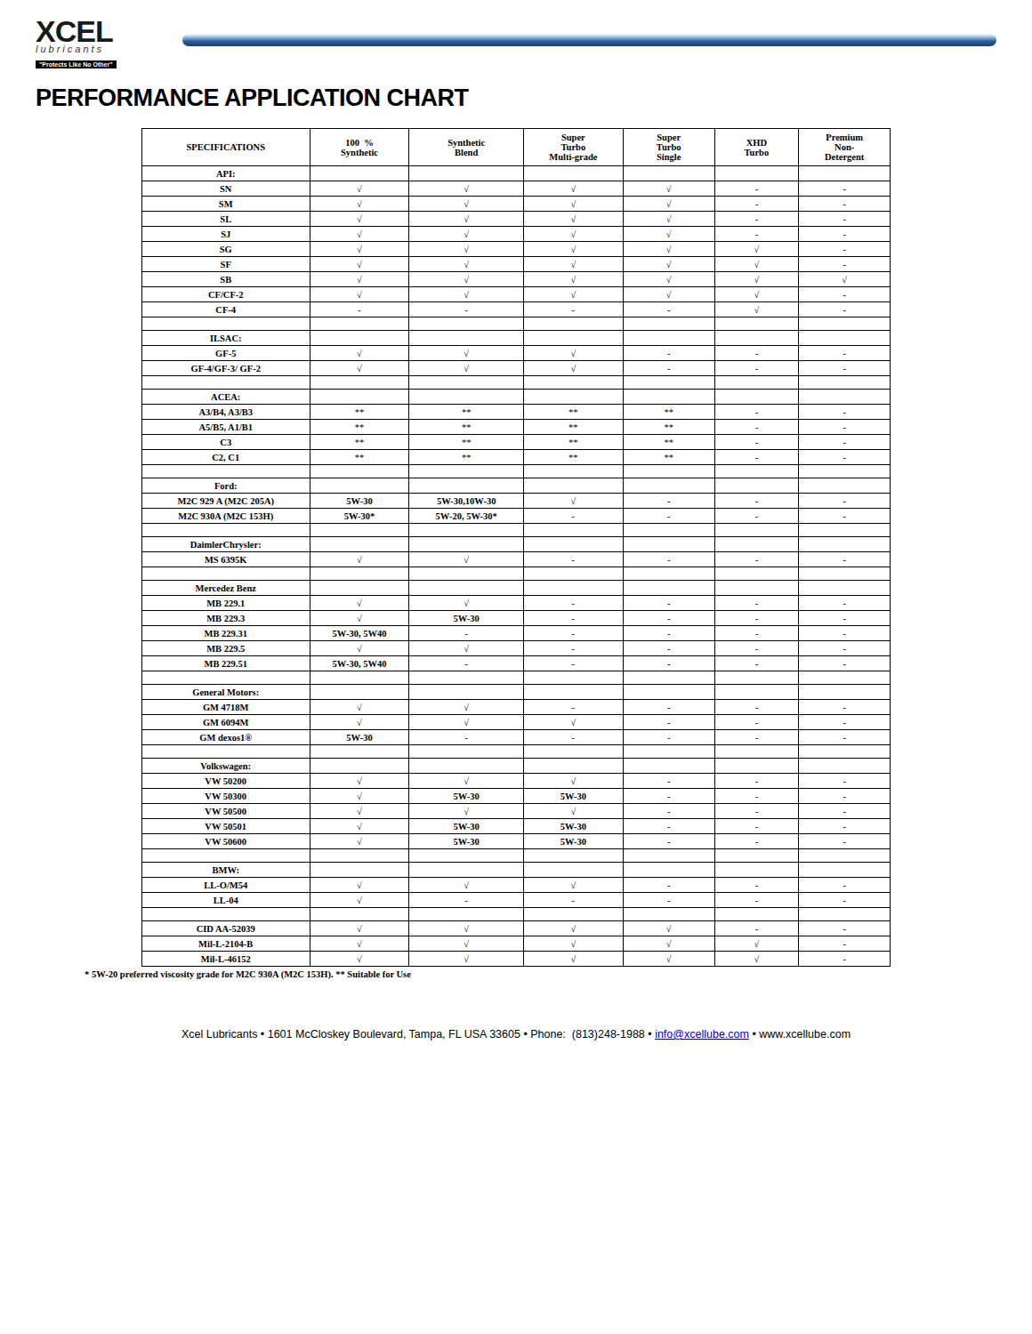XCEL
lubricants
"Protects Like No Other"
PERFORMANCE APPLICATION CHART
| SPECIFICATIONS | 100 % Synthetic | Synthetic Blend | Super Turbo Multi-grade | Super Turbo Single | XHD Turbo | Premium Non- Detergent |
| --- | --- | --- | --- | --- | --- | --- |
| API: | | | | | | |
| SN | √ | √ | √ | √ | - | - |
| SM | √ | √ | √ | √ | - | - |
| SL | √ | √ | √ | √ | - | - |
| SJ | √ | √ | √ | √ | - | - |
| SG | √ | √ | √ | √ | √ | - |
| SF | √ | √ | √ | √ | √ | - |
| SB | √ | √ | √ | √ | √ | √ |
| CF/CF-2 | √ | √ | √ | √ | √ | - |
| CF-4 | - | - | - | - | √ | - |
| ILSAC: | | | | | | |
| GF-5 | √ | √ | √ | - | - | - |
| GF-4/GF-3/ GF-2 | √ | √ | √ | - | - | - |
| ACEA: | | | | | | |
| A3/B4, A3/B3 | ** | ** | ** | ** | - | - |
| A5/B5, A1/B1 | ** | ** | ** | ** | - | - |
| C3 | ** | ** | ** | ** | - | - |
| C2, C1 | ** | ** | ** | ** | - | - |
| Ford: | | | | | | |
| M2C 929 A (M2C 205A) | 5W-30 | 5W-30,10W-30 | √ | - | - | - |
| M2C 930A (M2C 153H) | 5W-30* | 5W-20, 5W-30* | - | - | - | - |
| DaimlerChrysler: | | | | | | |
| MS 6395K | √ | √ | - | - | - | - |
| Mercedez Benz | | | | | | |
| MB 229.1 | √ | √ | - | - | - | - |
| MB 229.3 | √ | 5W-30 | - | - | - | - |
| MB 229.31 | 5W-30, 5W40 | - | - | - | - | - |
| MB 229.5 | √ | √ | - | - | - | - |
| MB 229.51 | 5W-30, 5W40 | - | - | - | - | - |
| General Motors: | | | | | | |
| GM 4718M | √ | √ | - | - | - | - |
| GM 6094M | √ | √ | √ | - | - | - |
| GM dexos1® | 5W-30 | - | - | - | - | - |
| Volkswagen: | | | | | | |
| VW 50200 | √ | √ | √ | - | - | - |
| VW 50300 | √ | 5W-30 | 5W-30 | - | - | - |
| VW 50500 | √ | √ | √ | - | - | - |
| VW 50501 | √ | 5W-30 | 5W-30 | - | - | - |
| VW 50600 | √ | 5W-30 | 5W-30 | - | - | - |
| BMW: | | | | | | |
| LL-O/M54 | √ | √ | √ | - | - | - |
| LL-04 | √ | - | - | - | - | - |
| CID AA-52039 | √ | √ | √ | √ | - | - |
| Mil-L-2104-B | √ | √ | √ | √ | √ | - |
| Mil-L-46152 | √ | √ | √ | √ | √ | - |
* 5W-20 preferred viscosity grade for M2C 930A (M2C 153H). ** Suitable for Use
Xcel Lubricants • 1601 McCloskey Boulevard, Tampa, FL USA 33605 • Phone: (813)248-1988 • info@xcellube.com • www.xcellube.com